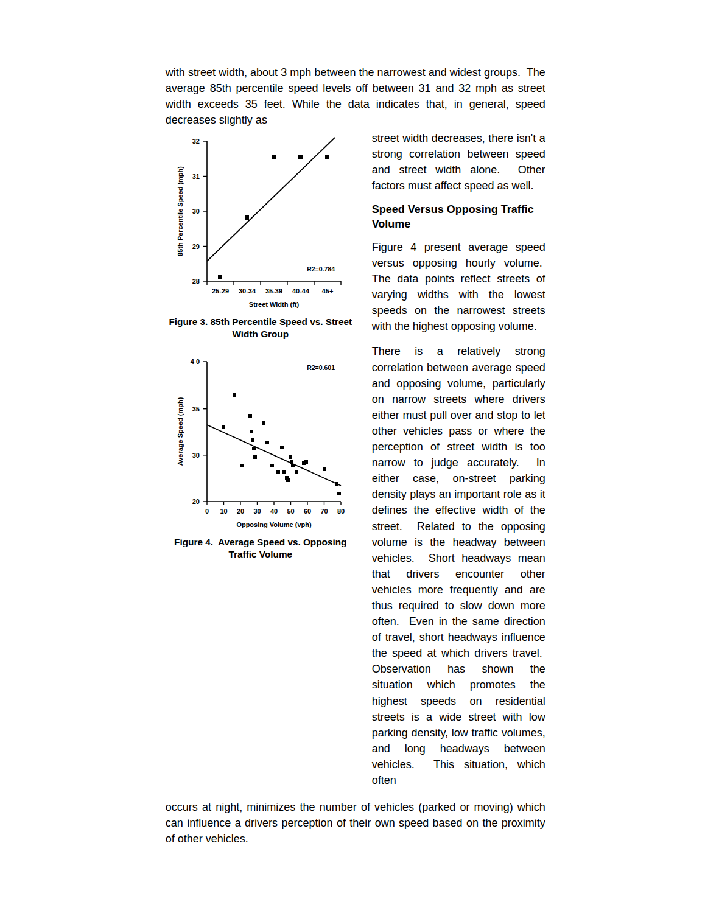with street width, about 3 mph between the narrowest and widest groups. The average 85th percentile speed levels off between 31 and 32 mph as street width exceeds 35 feet. While the data indicates that, in general, speed decreases slightly as
32 31 30 29 28 25-29 30-34 35-39 40-44 45+ Street Width (ft) 85th Percentile Speed (mph) R2=0.784
Figure 3. 85th Percentile Speed vs. Street Width Group
4 0 35 30 20 0 10 20 30 40 50 60 70 80 Opposing Volume (vph) Average Speed (mph) R2=0.601
Figure 4. Average Speed vs. Opposing Traffic Volume
street width decreases, there isn't a strong correlation between speed and street width alone. Other factors must affect speed as well.
Speed Versus Opposing Traffic Volume
Figure 4 present average speed versus opposing hourly volume. The data points reflect streets of varying widths with the lowest speeds on the narrowest streets with the highest opposing volume.
There is a relatively strong correlation between average speed and opposing volume, particularly on narrow streets where drivers either must pull over and stop to let other vehicles pass or where the perception of street width is too narrow to judge accurately. In either case, on-street parking density plays an important role as it defines the effective width of the street. Related to the opposing volume is the headway between vehicles. Short headways mean that drivers encounter other vehicles more frequently and are thus required to slow down more often. Even in the same direction of travel, short headways influence the speed at which drivers travel. Observation has shown the situation which promotes the highest speeds on residential streets is a wide street with low parking density, low traffic volumes, and long headways between vehicles. This situation, which often
occurs at night, minimizes the number of vehicles (parked or moving) which can influence a drivers perception of their own speed based on the proximity of other vehicles.